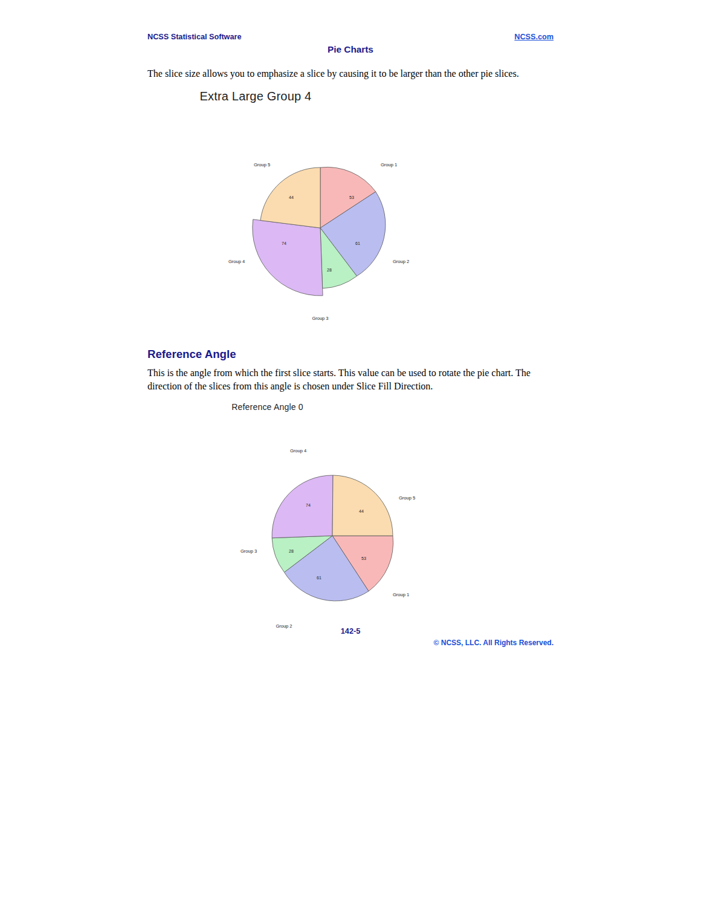NCSS Statistical Software
NCSS.com
Pie Charts
The slice size allows you to emphasize a slice by causing it to be larger than the other pie slices.
Extra Large Group 4
53 61 28 74 44 Group 1 Group 2 Group 3 Group 4 Group 5
Reference Angle
This is the angle from which the first slice starts. This value can be used to rotate the pie chart. The direction of the slices from this angle is chosen under Slice Fill Direction.
Reference Angle 0
53 61 28 74 44 Group 1 Group 2 Group 3 Group 4 Group 5
142-5
© NCSS, LLC. All Rights Reserved.